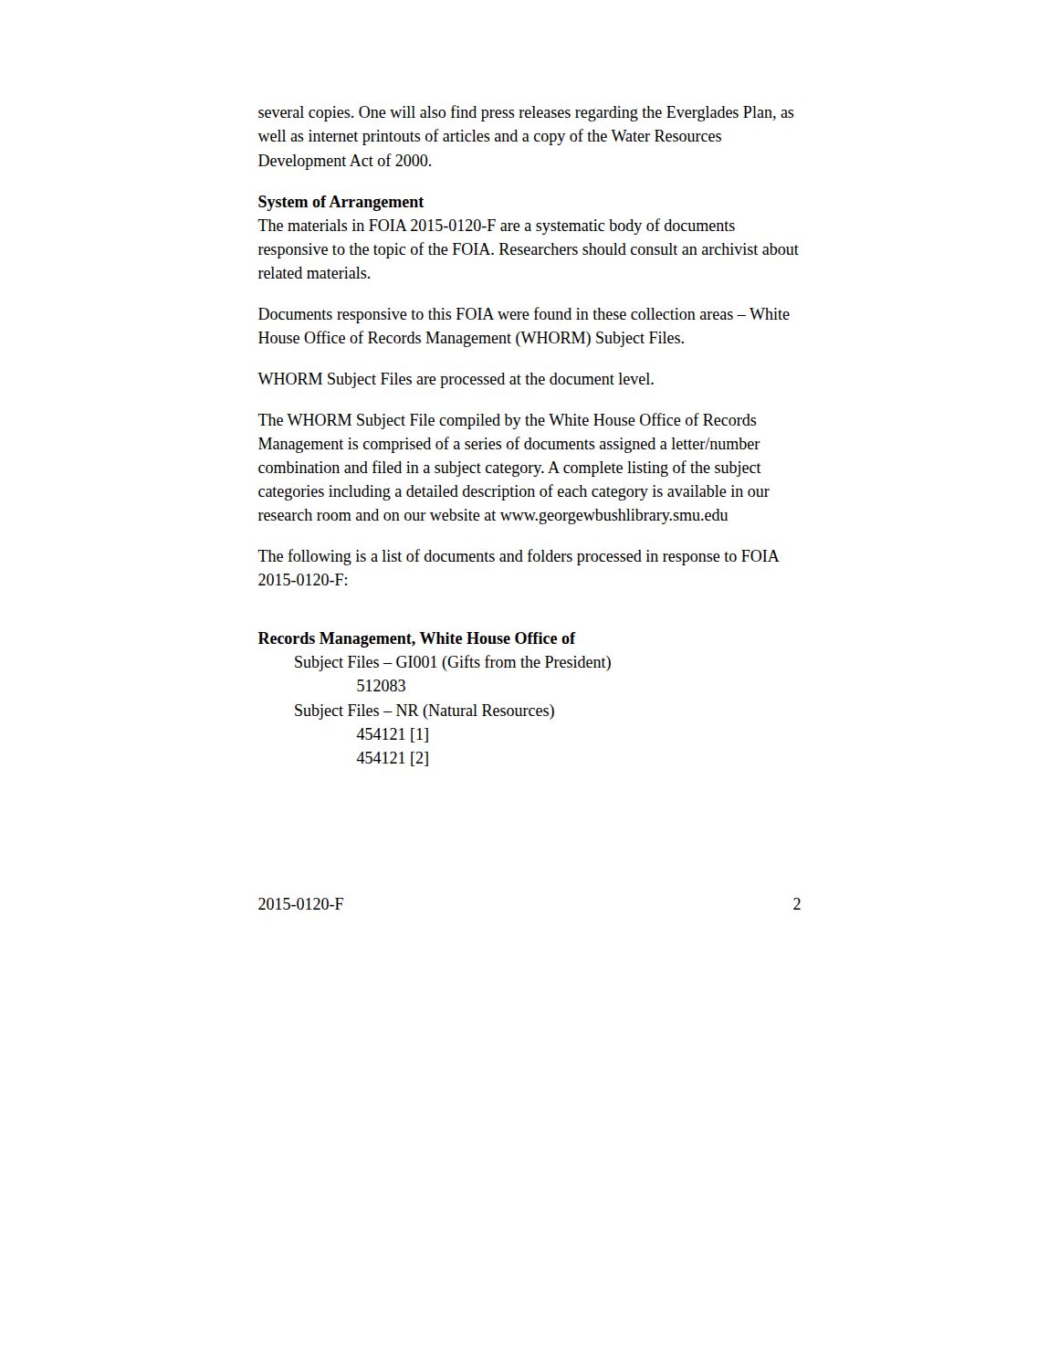several copies. One will also find press releases regarding the Everglades Plan, as well as internet printouts of articles and a copy of the Water Resources Development Act of 2000.
System of Arrangement
The materials in FOIA 2015-0120-F are a systematic body of documents responsive to the topic of the FOIA. Researchers should consult an archivist about related materials.
Documents responsive to this FOIA were found in these collection areas – White House Office of Records Management (WHORM) Subject Files.
WHORM Subject Files are processed at the document level.
The WHORM Subject File compiled by the White House Office of Records Management is comprised of a series of documents assigned a letter/number combination and filed in a subject category. A complete listing of the subject categories including a detailed description of each category is available in our research room and on our website at www.georgewbushlibrary.smu.edu
The following is a list of documents and folders processed in response to FOIA 2015-0120-F:
Records Management, White House Office of
Subject Files – GI001 (Gifts from the President)
512083
Subject Files – NR (Natural Resources)
454121 [1]
454121 [2]
2015-0120-F 2